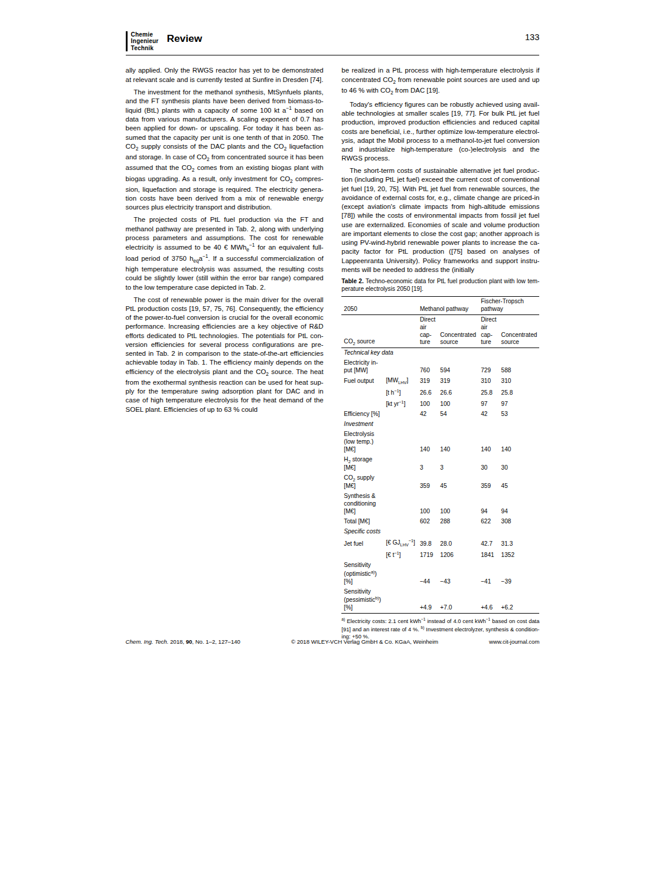Chemie
Ingenieur
Technik
Review
133
ally applied. Only the RWGS reactor has yet to be demonstrated at relevant scale and is currently tested at Sunfire in Dresden [74].
The investment for the methanol synthesis, MtSynfuels plants, and the FT synthesis plants have been derived from biomass-to-liquid (BtL) plants with a capacity of some 100 kt a−1 based on data from various manufacturers. A scaling exponent of 0.7 has been applied for down- or upscaling. For today it has been assumed that the capacity per unit is one tenth of that in 2050. The CO2 supply consists of the DAC plants and the CO2 liquefaction and storage. In case of CO2 from concentrated source it has been assumed that the CO2 comes from an existing biogas plant with biogas upgrading. As a result, only investment for CO2 compression, liquefaction and storage is required. The electricity generation costs have been derived from a mix of renewable energy sources plus electricity transport and distribution.
The projected costs of PtL fuel production via the FT and methanol pathway are presented in Tab. 2, along with underlying process parameters and assumptions. The cost for renewable electricity is assumed to be 40 € MWhe−1 for an equivalent full-load period of 3750 heqa−1. If a successful commercialization of high temperature electrolysis was assumed, the resulting costs could be slightly lower (still within the error bar range) compared to the low temperature case depicted in Tab. 2.
The cost of renewable power is the main driver for the overall PtL production costs [19, 57, 75, 76]. Consequently, the efficiency of the power-to-fuel conversion is crucial for the overall economic performance. Increasing efficiencies are a key objective of R&D efforts dedicated to PtL technologies. The potentials for PtL conversion efficiencies for several process configurations are presented in Tab. 2 in comparison to the state-of-the-art efficiencies achievable today in Tab. 1. The efficiency mainly depends on the efficiency of the electrolysis plant and the CO2 source. The heat from the exothermal synthesis reaction can be used for heat supply for the temperature swing adsorption plant for DAC and in case of high temperature electrolysis for the heat demand of the SOEL plant. Efficiencies of up to 63 % could
be realized in a PtL process with high-temperature electrolysis if concentrated CO2 from renewable point sources are used and up to 46 % with CO2 from DAC [19].
Today's efficiency figures can be robustly achieved using available technologies at smaller scales [19, 77]. For bulk PtL jet fuel production, improved production efficiencies and reduced capital costs are beneficial, i.e., further optimize low-temperature electrolysis, adapt the Mobil process to a methanol-to-jet fuel conversion and industrialize high-temperature (co-)electrolysis and the RWGS process.
The short-term costs of sustainable alternative jet fuel production (including PtL jet fuel) exceed the current cost of conventional jet fuel [19, 20, 75]. With PtL jet fuel from renewable sources, the avoidance of external costs for, e.g., climate change are priced-in (except aviation's climate impacts from high-altitude emissions [78]) while the costs of environmental impacts from fossil jet fuel use are externalized. Economies of scale and volume production are important elements to close the cost gap; another approach is using PV-wind-hybrid renewable power plants to increase the capacity factor for PtL production ([75] based on analyses of Lappeenranta University). Policy frameworks and support instruments will be needed to address the (initially
Table 2. Techno-economic data for PtL fuel production plant with low temperature electrolysis 2050 [19].
| 2050 | | Methanol pathway | Fischer-Tropsch pathway |
| CO 2 source | | Direct air capture | Concentrated source | Direct air capture | Concentrated source |
| Technical key data |
| Electricity input [MW] | | 760 | 594 | 729 | 588 |
| Fuel output | [MW LHV ] | 319 | 319 | 310 | 310 |
| | [t h −1 ] | 26.6 | 26.6 | 25.8 | 25.8 |
| | [kt yr −1 ] | 100 | 100 | 97 | 97 |
| Efficiency [%] | | 42 | 54 | 42 | 53 |
| Investment |
| Electrolysis (low temp.) [M€] | | 140 | 140 | 140 | 140 |
| H 2 storage [M€] | | 3 | 3 | 30 | 30 |
| CO 2 supply [M€] | | 359 | 45 | 359 | 45 |
| Synthesis & conditioning [M€] | | 100 | 100 | 94 | 94 |
| Total [M€] | | 602 | 288 | 622 | 308 |
| Specific costs |
| Jet fuel | [€ GJ LHV −1 ] | 39.8 | 28.0 | 42.7 | 31.3 |
| | [€ t −1 ] | 1719 | 1206 | 1841 | 1352 |
| Sensitivity (optimistic a) ) [%] | | −44 | −43 | −41 | −39 |
| Sensitivity (pessimistic b) ) [%] | | +4.9 | +7.0 | +4.6 | +6.2 |
a) Electricity costs: 2.1 cent kWh−1 instead of 4.0 cent kWh−1 based on cost data [91] and an interest rate of 4 %. b) Investment electrolyzer, synthesis & conditioning: +50 %.
Chem. Ing. Tech. 2018, 90, No. 1–2, 127–140
© 2018 WILEY-VCH Verlag GmbH & Co. KGaA, Weinheim
www.cit-journal.com